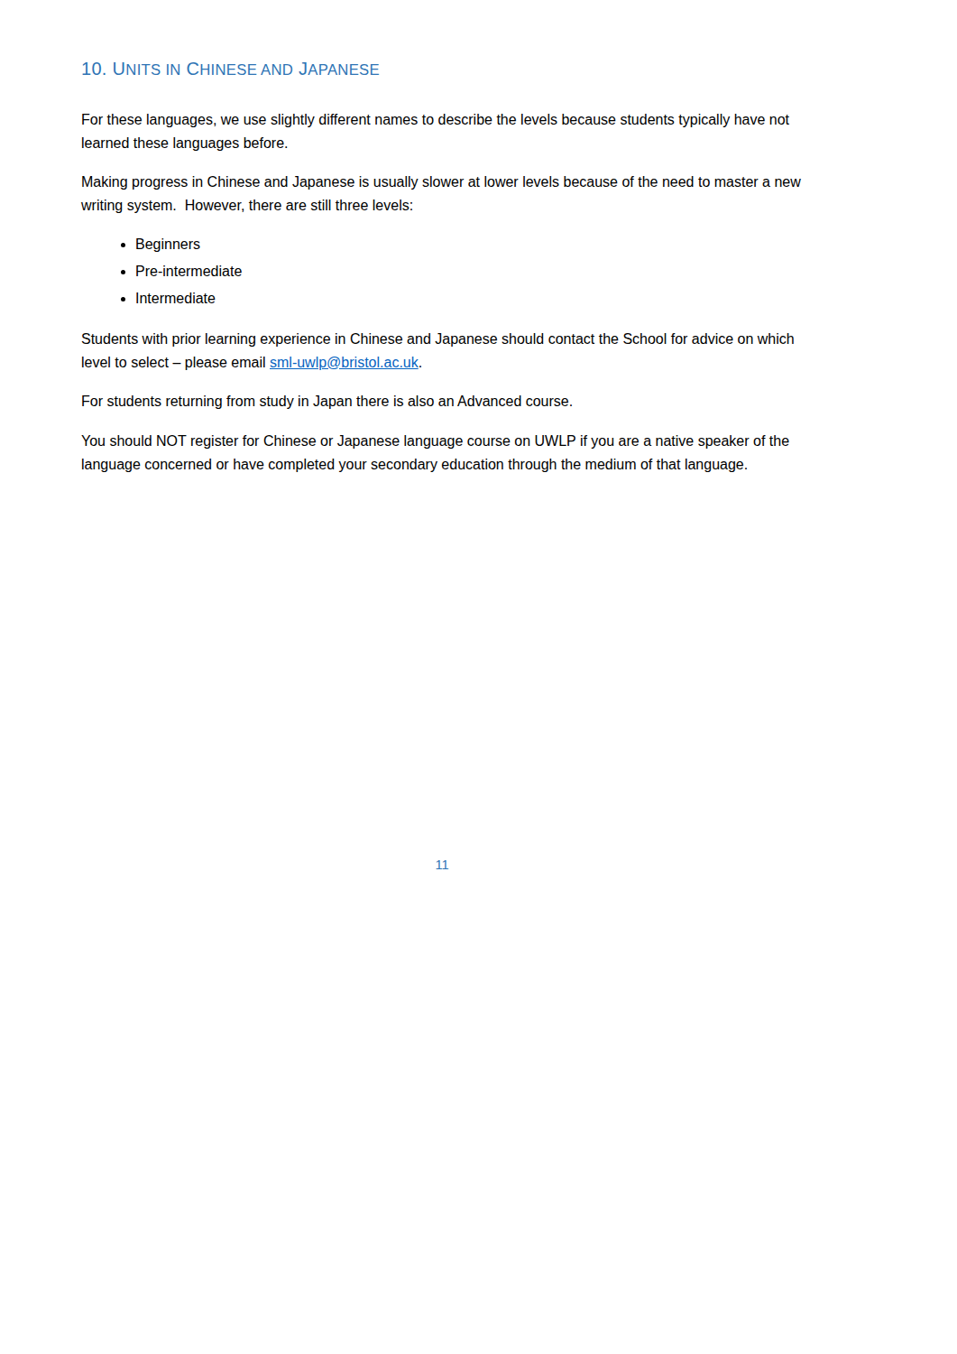10. UNITS IN CHINESE AND JAPANESE
For these languages, we use slightly different names to describe the levels because students typically have not learned these languages before.
Making progress in Chinese and Japanese is usually slower at lower levels because of the need to master a new writing system. However, there are still three levels:
Beginners
Pre-intermediate
Intermediate
Students with prior learning experience in Chinese and Japanese should contact the School for advice on which level to select – please email sml-uwlp@bristol.ac.uk.
For students returning from study in Japan there is also an Advanced course.
You should NOT register for Chinese or Japanese language course on UWLP if you are a native speaker of the language concerned or have completed your secondary education through the medium of that language.
11